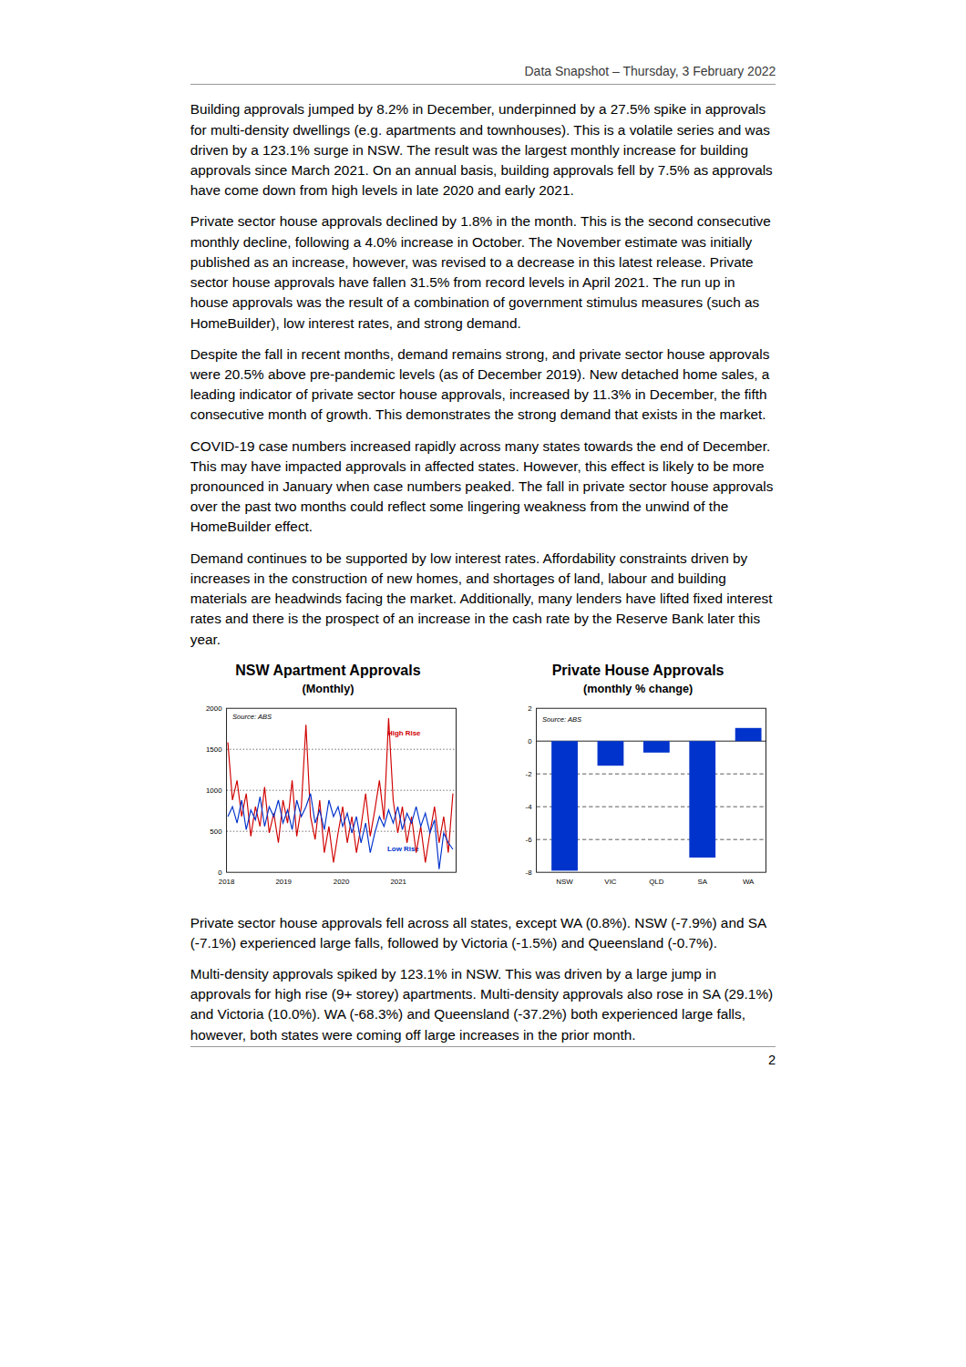Data Snapshot – Thursday, 3 February 2022
Building approvals jumped by 8.2% in December, underpinned by a 27.5% spike in approvals for multi-density dwellings (e.g. apartments and townhouses). This is a volatile series and was driven by a 123.1% surge in NSW. The result was the largest monthly increase for building approvals since March 2021. On an annual basis, building approvals fell by 7.5% as approvals have come down from high levels in late 2020 and early 2021.
Private sector house approvals declined by 1.8% in the month. This is the second consecutive monthly decline, following a 4.0% increase in October. The November estimate was initially published as an increase, however, was revised to a decrease in this latest release. Private sector house approvals have fallen 31.5% from record levels in April 2021. The run up in house approvals was the result of a combination of government stimulus measures (such as HomeBuilder), low interest rates, and strong demand.
Despite the fall in recent months, demand remains strong, and private sector house approvals were 20.5% above pre-pandemic levels (as of December 2019). New detached home sales, a leading indicator of private sector house approvals, increased by 11.3% in December, the fifth consecutive month of growth. This demonstrates the strong demand that exists in the market.
COVID-19 case numbers increased rapidly across many states towards the end of December. This may have impacted approvals in affected states. However, this effect is likely to be more pronounced in January when case numbers peaked. The fall in private sector house approvals over the past two months could reflect some lingering weakness from the unwind of the HomeBuilder effect.
Demand continues to be supported by low interest rates. Affordability constraints driven by increases in the construction of new homes, and shortages of land, labour and building materials are headwinds facing the market. Additionally, many lenders have lifted fixed interest rates and there is the prospect of an increase in the cash rate by the Reserve Bank later this year.
NSW Apartment Approvals
(Monthly)
2000 1500 1000 500 0 2018 2019 2020 2021 Source: ABS High Rise Low Rise
Private House Approvals
(monthly % change)
2 0 -2 -4 -6 -8 Source: ABS NSW VIC QLD SA WA
Private sector house approvals fell across all states, except WA (0.8%). NSW (-7.9%) and SA (-7.1%) experienced large falls, followed by Victoria (-1.5%) and Queensland (-0.7%).
Multi-density approvals spiked by 123.1% in NSW. This was driven by a large jump in approvals for high rise (9+ storey) apartments. Multi-density approvals also rose in SA (29.1%) and Victoria (10.0%). WA (-68.3%) and Queensland (-37.2%) both experienced large falls, however, both states were coming off large increases in the prior month.
2